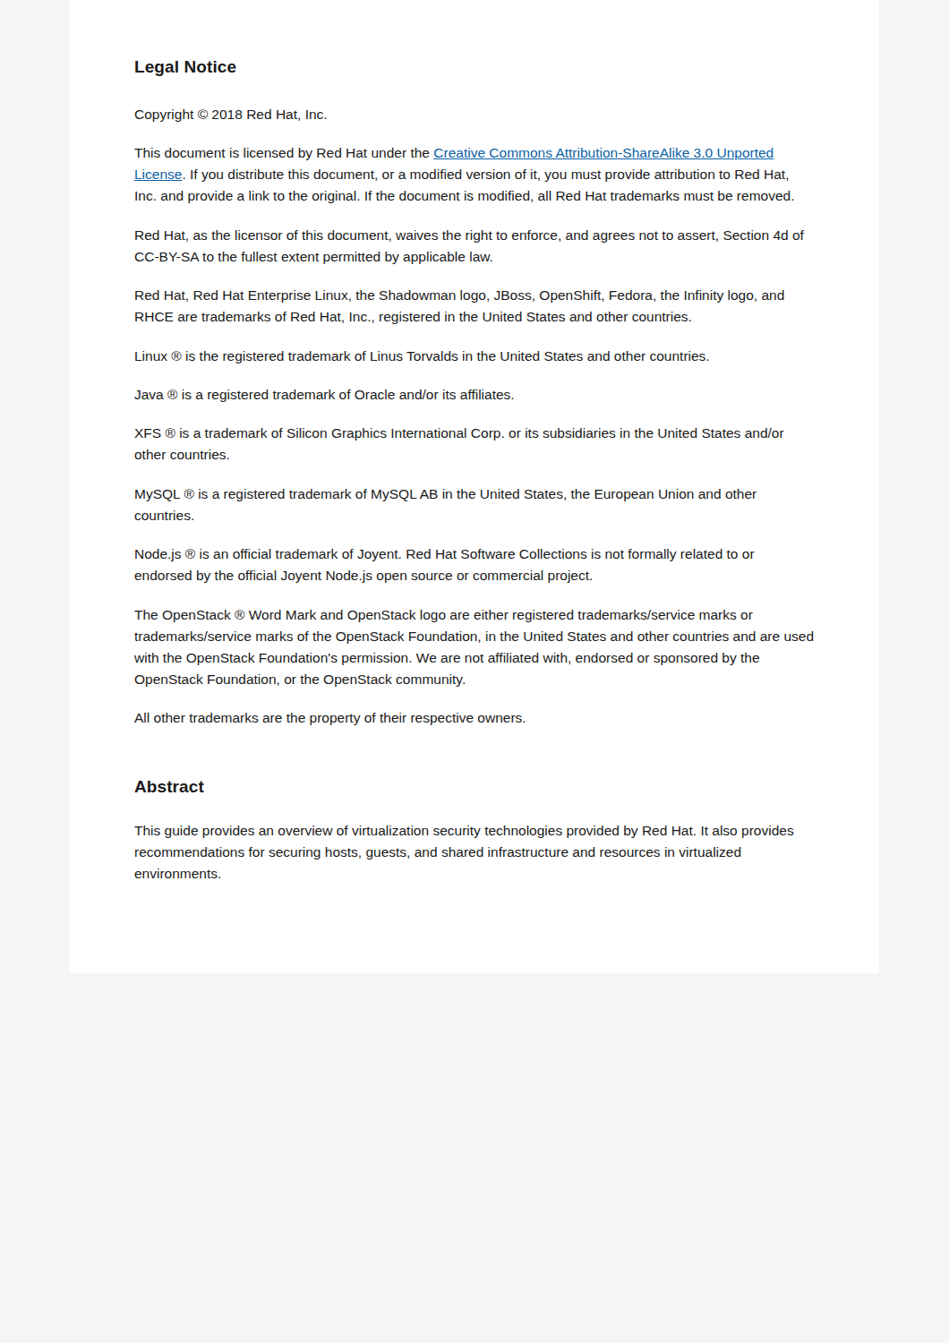Legal Notice
Copyright © 2018 Red Hat, Inc.
This document is licensed by Red Hat under the Creative Commons Attribution-ShareAlike 3.0 Unported License. If you distribute this document, or a modified version of it, you must provide attribution to Red Hat, Inc. and provide a link to the original. If the document is modified, all Red Hat trademarks must be removed.
Red Hat, as the licensor of this document, waives the right to enforce, and agrees not to assert, Section 4d of CC-BY-SA to the fullest extent permitted by applicable law.
Red Hat, Red Hat Enterprise Linux, the Shadowman logo, JBoss, OpenShift, Fedora, the Infinity logo, and RHCE are trademarks of Red Hat, Inc., registered in the United States and other countries.
Linux ® is the registered trademark of Linus Torvalds in the United States and other countries.
Java ® is a registered trademark of Oracle and/or its affiliates.
XFS ® is a trademark of Silicon Graphics International Corp. or its subsidiaries in the United States and/or other countries.
MySQL ® is a registered trademark of MySQL AB in the United States, the European Union and other countries.
Node.js ® is an official trademark of Joyent. Red Hat Software Collections is not formally related to or endorsed by the official Joyent Node.js open source or commercial project.
The OpenStack ® Word Mark and OpenStack logo are either registered trademarks/service marks or trademarks/service marks of the OpenStack Foundation, in the United States and other countries and are used with the OpenStack Foundation's permission. We are not affiliated with, endorsed or sponsored by the OpenStack Foundation, or the OpenStack community.
All other trademarks are the property of their respective owners.
Abstract
This guide provides an overview of virtualization security technologies provided by Red Hat. It also provides recommendations for securing hosts, guests, and shared infrastructure and resources in virtualized environments.